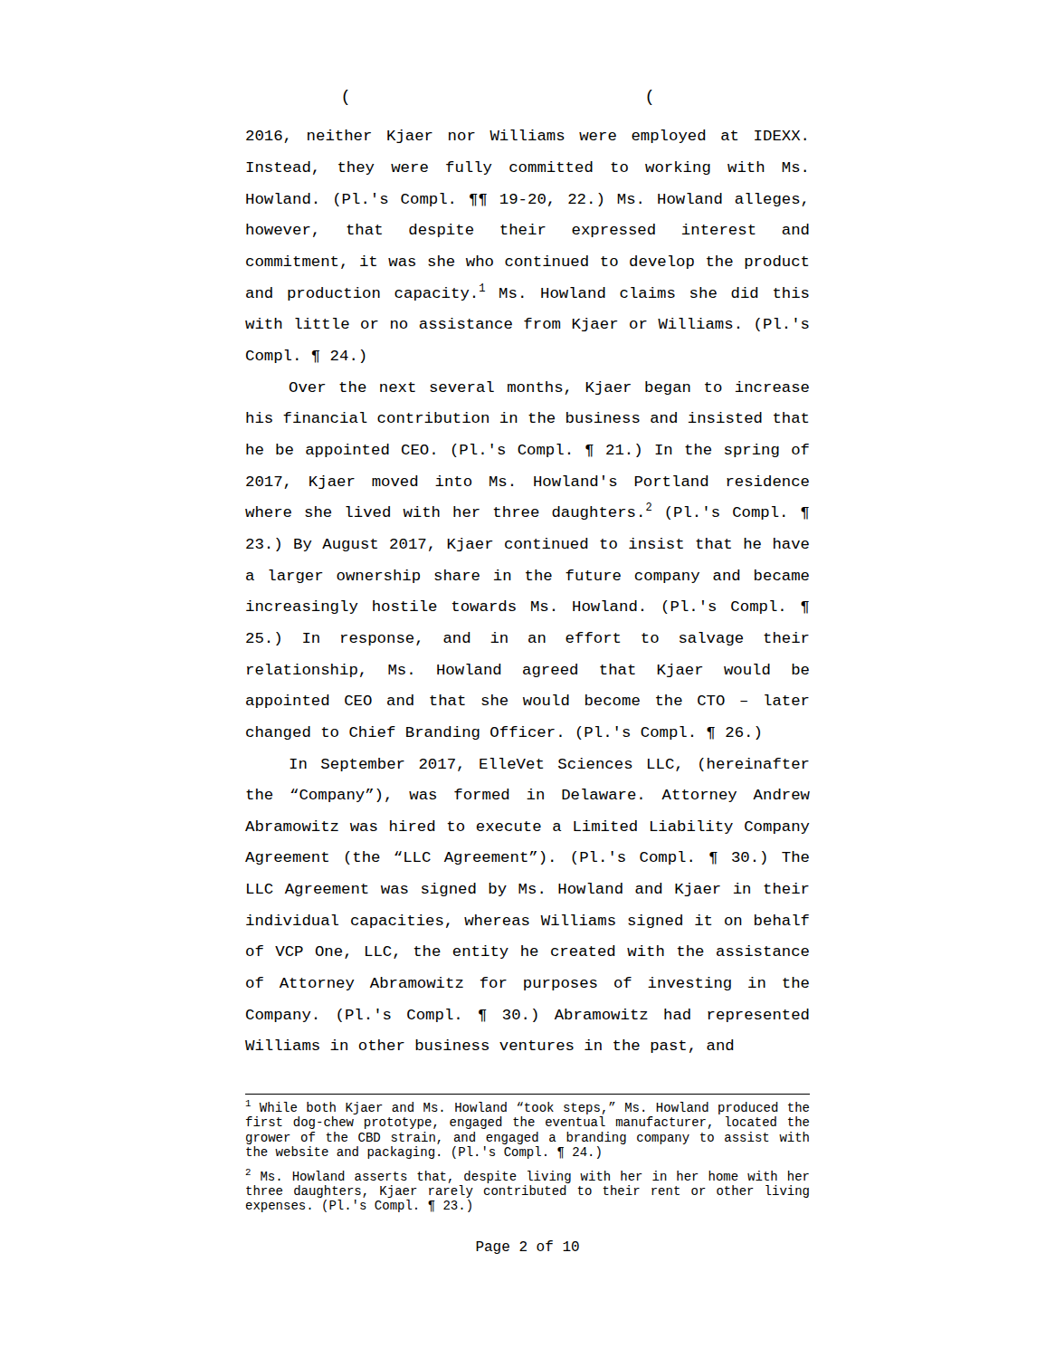( (
2016, neither Kjaer nor Williams were employed at IDEXX. Instead, they were fully committed to working with Ms. Howland. (Pl.'s Compl. ¶¶ 19-20, 22.) Ms. Howland alleges, however, that despite their expressed interest and commitment, it was she who continued to develop the product and production capacity.1 Ms. Howland claims she did this with little or no assistance from Kjaer or Williams. (Pl.'s Compl. ¶ 24.)
Over the next several months, Kjaer began to increase his financial contribution in the business and insisted that he be appointed CEO. (Pl.'s Compl. ¶ 21.) In the spring of 2017, Kjaer moved into Ms. Howland's Portland residence where she lived with her three daughters.2 (Pl.'s Compl. ¶ 23.) By August 2017, Kjaer continued to insist that he have a larger ownership share in the future company and became increasingly hostile towards Ms. Howland. (Pl.'s Compl. ¶ 25.) In response, and in an effort to salvage their relationship, Ms. Howland agreed that Kjaer would be appointed CEO and that she would become the CTO – later changed to Chief Branding Officer. (Pl.'s Compl. ¶ 26.)
In September 2017, ElleVet Sciences LLC, (hereinafter the “Company”), was formed in Delaware. Attorney Andrew Abramowitz was hired to execute a Limited Liability Company Agreement (the “LLC Agreement”). (Pl.'s Compl. ¶ 30.) The LLC Agreement was signed by Ms. Howland and Kjaer in their individual capacities, whereas Williams signed it on behalf of VCP One, LLC, the entity he created with the assistance of Attorney Abramowitz for purposes of investing in the Company. (Pl.'s Compl. ¶ 30.) Abramowitz had represented Williams in other business ventures in the past, and
1 While both Kjaer and Ms. Howland “took steps,” Ms. Howland produced the first dog-chew prototype, engaged the eventual manufacturer, located the grower of the CBD strain, and engaged a branding company to assist with the website and packaging. (Pl.'s Compl. ¶ 24.)
2 Ms. Howland asserts that, despite living with her in her home with her three daughters, Kjaer rarely contributed to their rent or other living expenses. (Pl.'s Compl. ¶ 23.)
Page 2 of 10